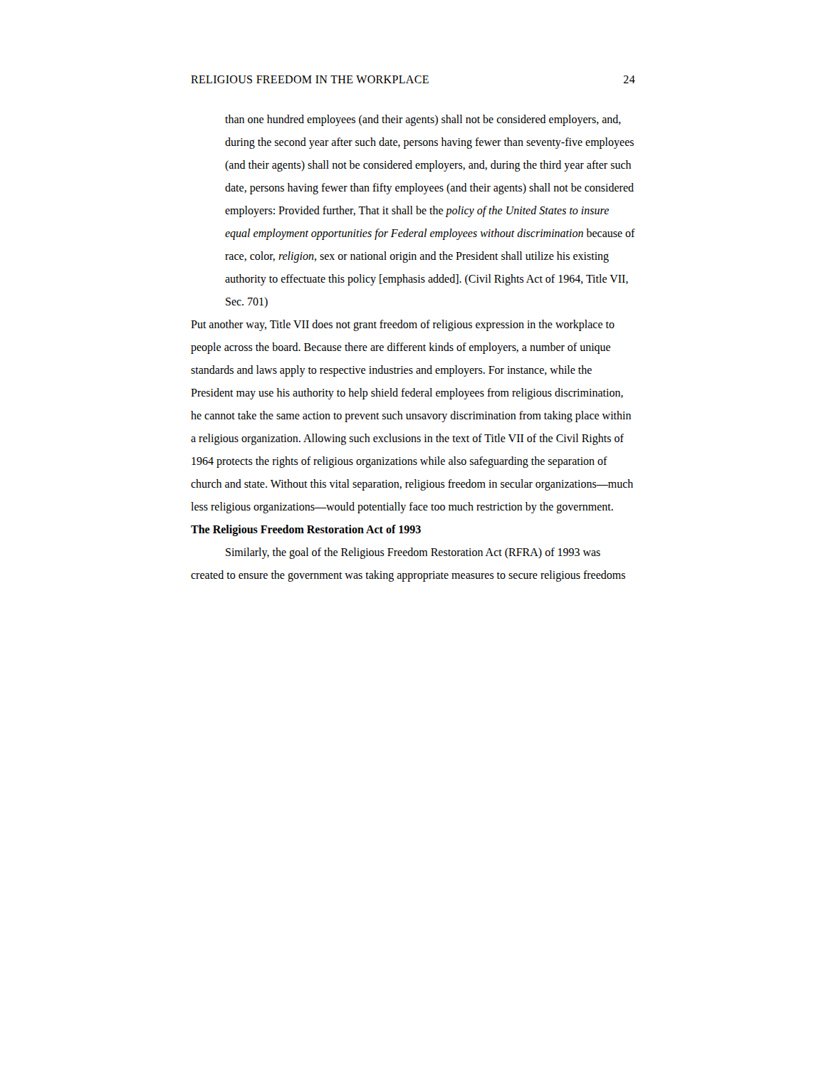Religious Freedom in the Workplace 24
than one hundred employees (and their agents) shall not be considered employers, and, during the second year after such date, persons having fewer than seventy-five employees (and their agents) shall not be considered employers, and, during the third year after such date, persons having fewer than fifty employees (and their agents) shall not be considered employers: Provided further, That it shall be the policy of the United States to insure equal employment opportunities for Federal employees without discrimination because of race, color, religion, sex or national origin and the President shall utilize his existing authority to effectuate this policy [emphasis added]. (Civil Rights Act of 1964, Title VII, Sec. 701)
Put another way, Title VII does not grant freedom of religious expression in the workplace to people across the board. Because there are different kinds of employers, a number of unique standards and laws apply to respective industries and employers. For instance, while the President may use his authority to help shield federal employees from religious discrimination, he cannot take the same action to prevent such unsavory discrimination from taking place within a religious organization. Allowing such exclusions in the text of Title VII of the Civil Rights of 1964 protects the rights of religious organizations while also safeguarding the separation of church and state. Without this vital separation, religious freedom in secular organizations—much less religious organizations—would potentially face too much restriction by the government.
The Religious Freedom Restoration Act of 1993
Similarly, the goal of the Religious Freedom Restoration Act (RFRA) of 1993 was created to ensure the government was taking appropriate measures to secure religious freedoms